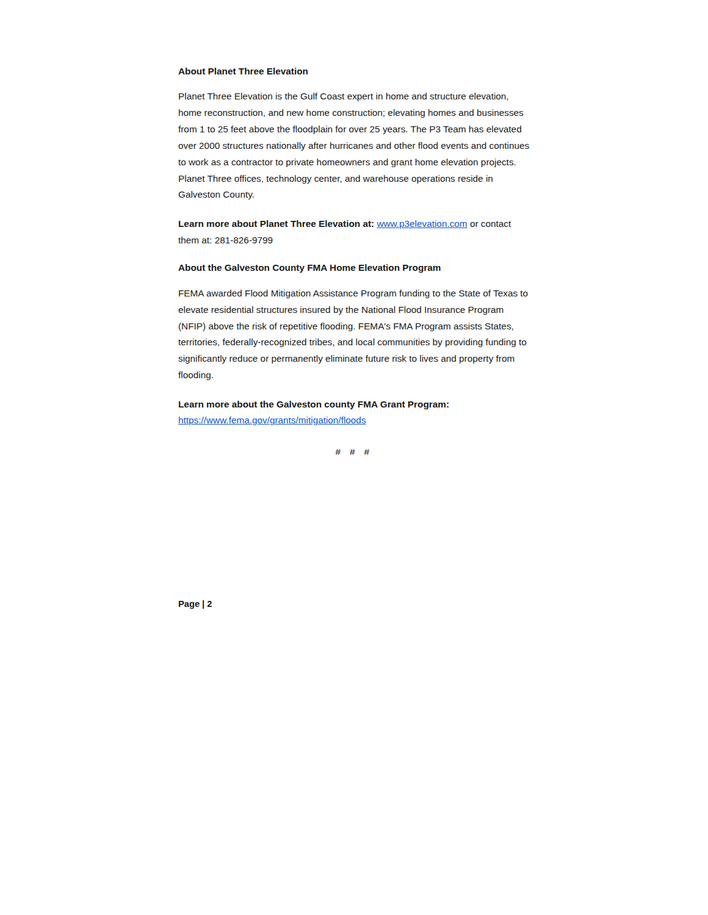About Planet Three Elevation
Planet Three Elevation is the Gulf Coast expert in home and structure elevation, home reconstruction, and new home construction; elevating homes and businesses from 1 to 25 feet above the floodplain for over 25 years. The P3 Team has elevated over 2000 structures nationally after hurricanes and other flood events and continues to work as a contractor to private homeowners and grant home elevation projects. Planet Three offices, technology center, and warehouse operations reside in Galveston County.
Learn more about Planet Three Elevation at: www.p3elevation.com or contact them at: 281-826-9799
About the Galveston County FMA Home Elevation Program
FEMA awarded Flood Mitigation Assistance Program funding to the State of Texas to elevate residential structures insured by the National Flood Insurance Program (NFIP) above the risk of repetitive flooding. FEMA's FMA Program assists States, territories, federally-recognized tribes, and local communities by providing funding to significantly reduce or permanently eliminate future risk to lives and property from flooding.
Learn more about the Galveston county FMA Grant Program:
https://www.fema.gov/grants/mitigation/floods
# # #
Page | 2